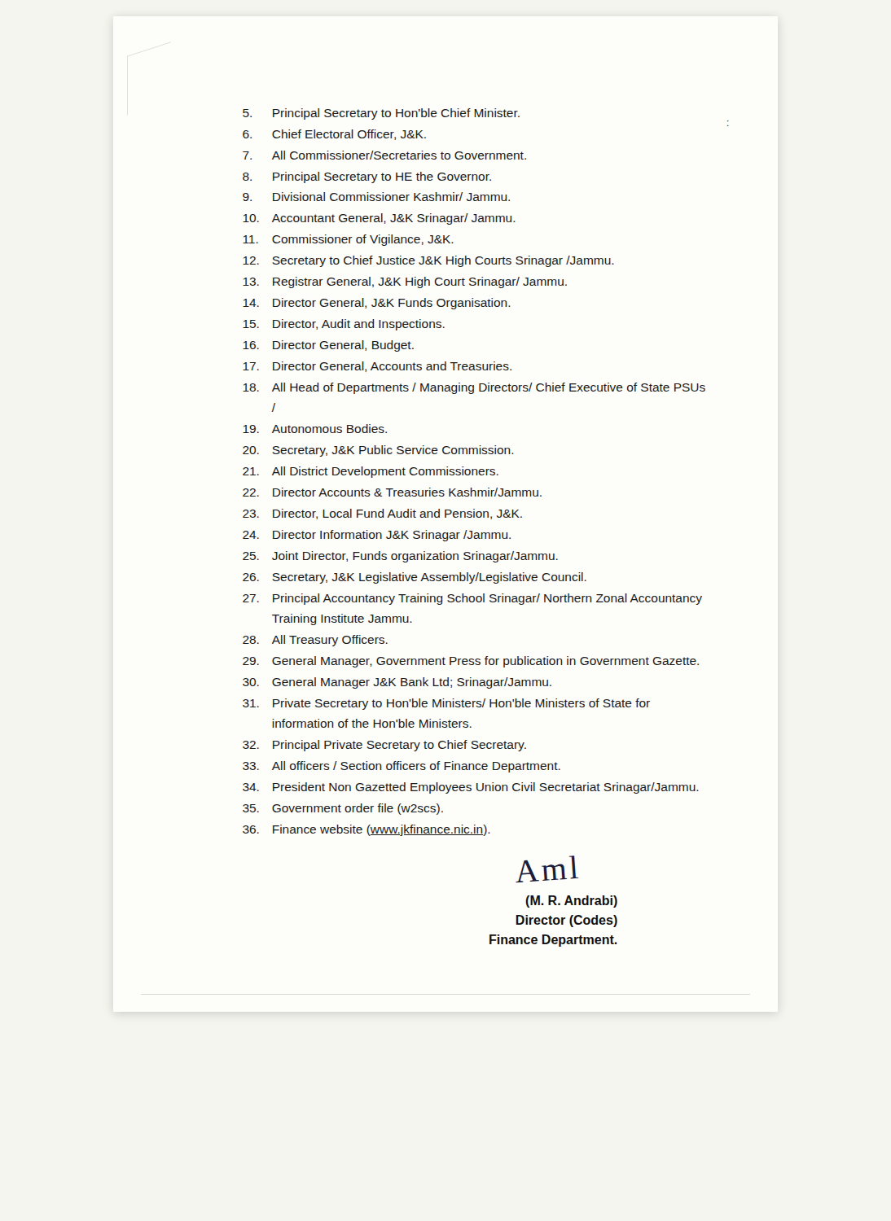:
Principal Secretary to Hon'ble Chief Minister.
Chief Electoral Officer, J&K.
All Commissioner/Secretaries to Government.
Principal Secretary to HE the Governor.
Divisional Commissioner Kashmir/ Jammu.
Accountant General, J&K Srinagar/ Jammu.
Commissioner of Vigilance, J&K.
Secretary to Chief Justice J&K High Courts Srinagar /Jammu.
Registrar General, J&K High Court Srinagar/ Jammu.
Director General, J&K Funds Organisation.
Director, Audit and Inspections.
Director General, Budget.
Director General, Accounts and Treasuries.
All Head of Departments / Managing Directors/ Chief Executive of State PSUs /
Autonomous Bodies.
Secretary, J&K Public Service Commission.
All District Development Commissioners.
Director Accounts & Treasuries Kashmir/Jammu.
Director, Local Fund Audit and Pension, J&K.
Director Information J&K Srinagar /Jammu.
Joint Director, Funds organization Srinagar/Jammu.
Secretary, J&K Legislative Assembly/Legislative Council.
Principal Accountancy Training School Srinagar/ Northern Zonal Accountancy Training Institute Jammu.
All Treasury Officers.
General Manager, Government Press for publication in Government Gazette.
General Manager J&K Bank Ltd; Srinagar/Jammu.
Private Secretary to Hon'ble Ministers/ Hon'ble Ministers of State for information of the Hon'ble Ministers.
Principal Private Secretary to Chief Secretary.
All officers / Section officers of Finance Department.
President Non Gazetted Employees Union Civil Secretariat Srinagar/Jammu.
Government order file (w2scs).
Finance website (www.jkfinance.nic.in).
A m l
(M. R. Andrabi)
Director (Codes)
Finance Department.